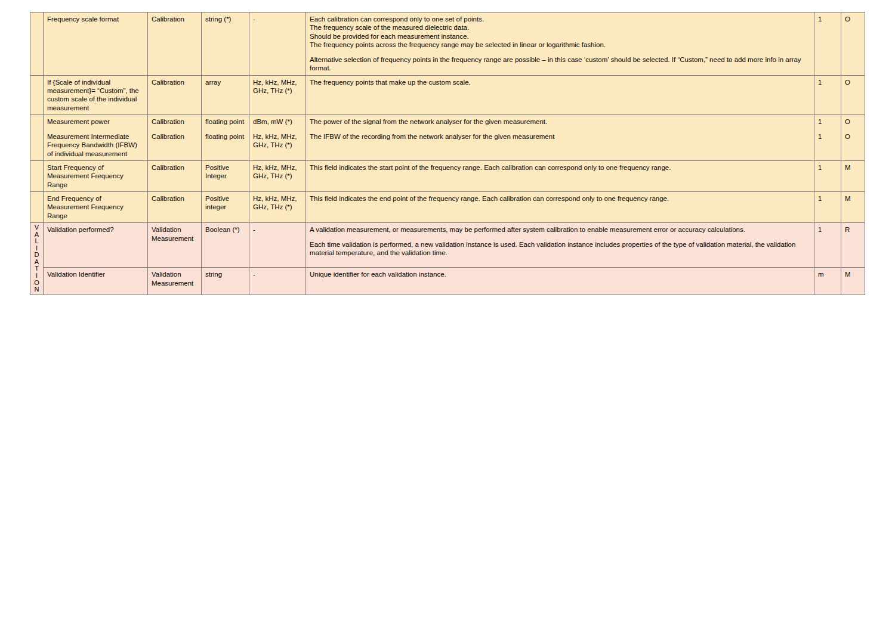| | Frequency scale format | Calibration | string (*) | - | Each calibration can correspond only to one set of points. The frequency scale of the measured dielectric data. Should be provided for each measurement instance. The frequency points across the frequency range may be selected in linear or logarithmic fashion. Alternative selection of frequency points in the frequency range are possible – in this case ‘custom’ should be selected. If “Custom,” need to add more info in array format. | 1 | O |
| | If {Scale of individual measurement}= “Custom”, the custom scale of the individual measurement | Calibration | array | Hz, kHz, MHz, GHz, THz (*) | The frequency points that make up the custom scale. | 1 | O |
| | Measurement power Measurement Intermediate Frequency Bandwidth (IFBW) of individual measurement | Calibration Calibration | floating point floating point | dBm, mW (*) Hz, kHz, MHz, GHz, THz (*) | The power of the signal from the network analyser for the given measurement. The IFBW of the recording from the network analyser for the given measurement | 1 1 | O O |
| | Start Frequency of Measurement Frequency Range | Calibration | Positive Integer | Hz, kHz, MHz, GHz, THz (*) | This field indicates the start point of the frequency range. Each calibration can correspond only to one frequency range. | 1 | M |
| | End Frequency of Measurement Frequency Range | Calibration | Positive integer | Hz, kHz, MHz, GHz, THz (*) | This field indicates the end point of the frequency range. Each calibration can correspond only to one frequency range. | 1 | M |
| V A L I D A T I O N | Validation performed? | Validation Measurement | Boolean (*) | - | A validation measurement, or measurements, may be performed after system calibration to enable measurement error or accuracy calculations. Each time validation is performed, a new validation instance is used. Each validation instance includes properties of the type of validation material, the validation material temperature, and the validation time. | 1 | R |
| Validation Identifier | Validation Measurement | string | - | Unique identifier for each validation instance. | m | M |